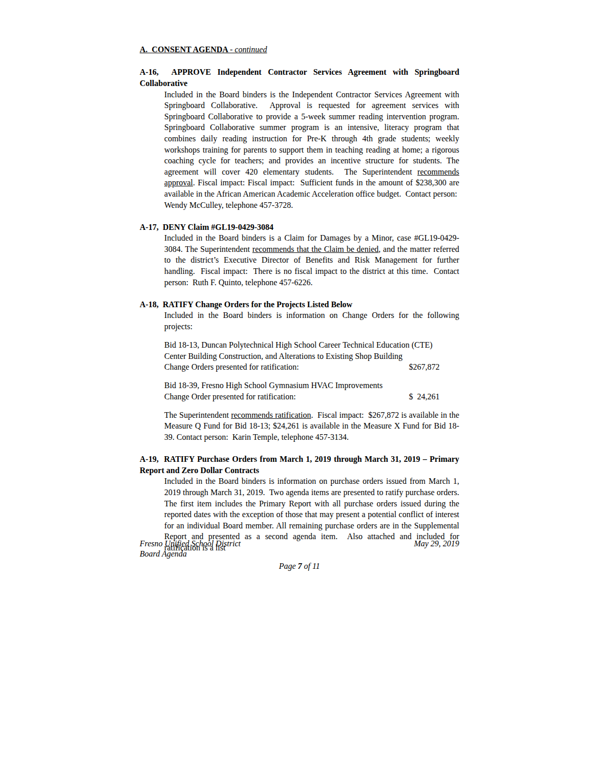A. CONSENT AGENDA - continued
A-16, APPROVE Independent Contractor Services Agreement with Springboard Collaborative
Included in the Board binders is the Independent Contractor Services Agreement with Springboard Collaborative. Approval is requested for agreement services with Springboard Collaborative to provide a 5-week summer reading intervention program. Springboard Collaborative summer program is an intensive, literacy program that combines daily reading instruction for Pre-K through 4th grade students; weekly workshops training for parents to support them in teaching reading at home; a rigorous coaching cycle for teachers; and provides an incentive structure for students. The agreement will cover 420 elementary students. The Superintendent recommends approval. Fiscal impact: Fiscal impact: Sufficient funds in the amount of $238,300 are available in the African American Academic Acceleration office budget. Contact person: Wendy McCulley, telephone 457-3728.
A-17, DENY Claim #GL19-0429-3084
Included in the Board binders is a Claim for Damages by a Minor, case #GL19-0429-3084. The Superintendent recommends that the Claim be denied, and the matter referred to the district’s Executive Director of Benefits and Risk Management for further handling. Fiscal impact: There is no fiscal impact to the district at this time. Contact person: Ruth F. Quinto, telephone 457-6226.
A-18, RATIFY Change Orders for the Projects Listed Below
Included in the Board binders is information on Change Orders for the following projects:
Bid 18-13, Duncan Polytechnical High School Career Technical Education (CTE)
Center Building Construction, and Alterations to Existing Shop Building
Change Orders presented for ratification:$267,872
Bid 18-39, Fresno High School Gymnasium HVAC Improvements
Change Order presented for ratification:$ 24,261
The Superintendent recommends ratification. Fiscal impact: $267,872 is available in the Measure Q Fund for Bid 18-13; $24,261 is available in the Measure X Fund for Bid 18-39. Contact person: Karin Temple, telephone 457-3134.
A-19, RATIFY Purchase Orders from March 1, 2019 through March 31, 2019 – Primary Report and Zero Dollar Contracts
Included in the Board binders is information on purchase orders issued from March 1, 2019 through March 31, 2019. Two agenda items are presented to ratify purchase orders. The first item includes the Primary Report with all purchase orders issued during the reported dates with the exception of those that may present a potential conflict of interest for an individual Board member. All remaining purchase orders are in the Supplemental Report and presented as a second agenda item. Also attached and included for ratification is a list
Fresno Unified School District May 29, 2019
Board Agenda
Page 7 of 11